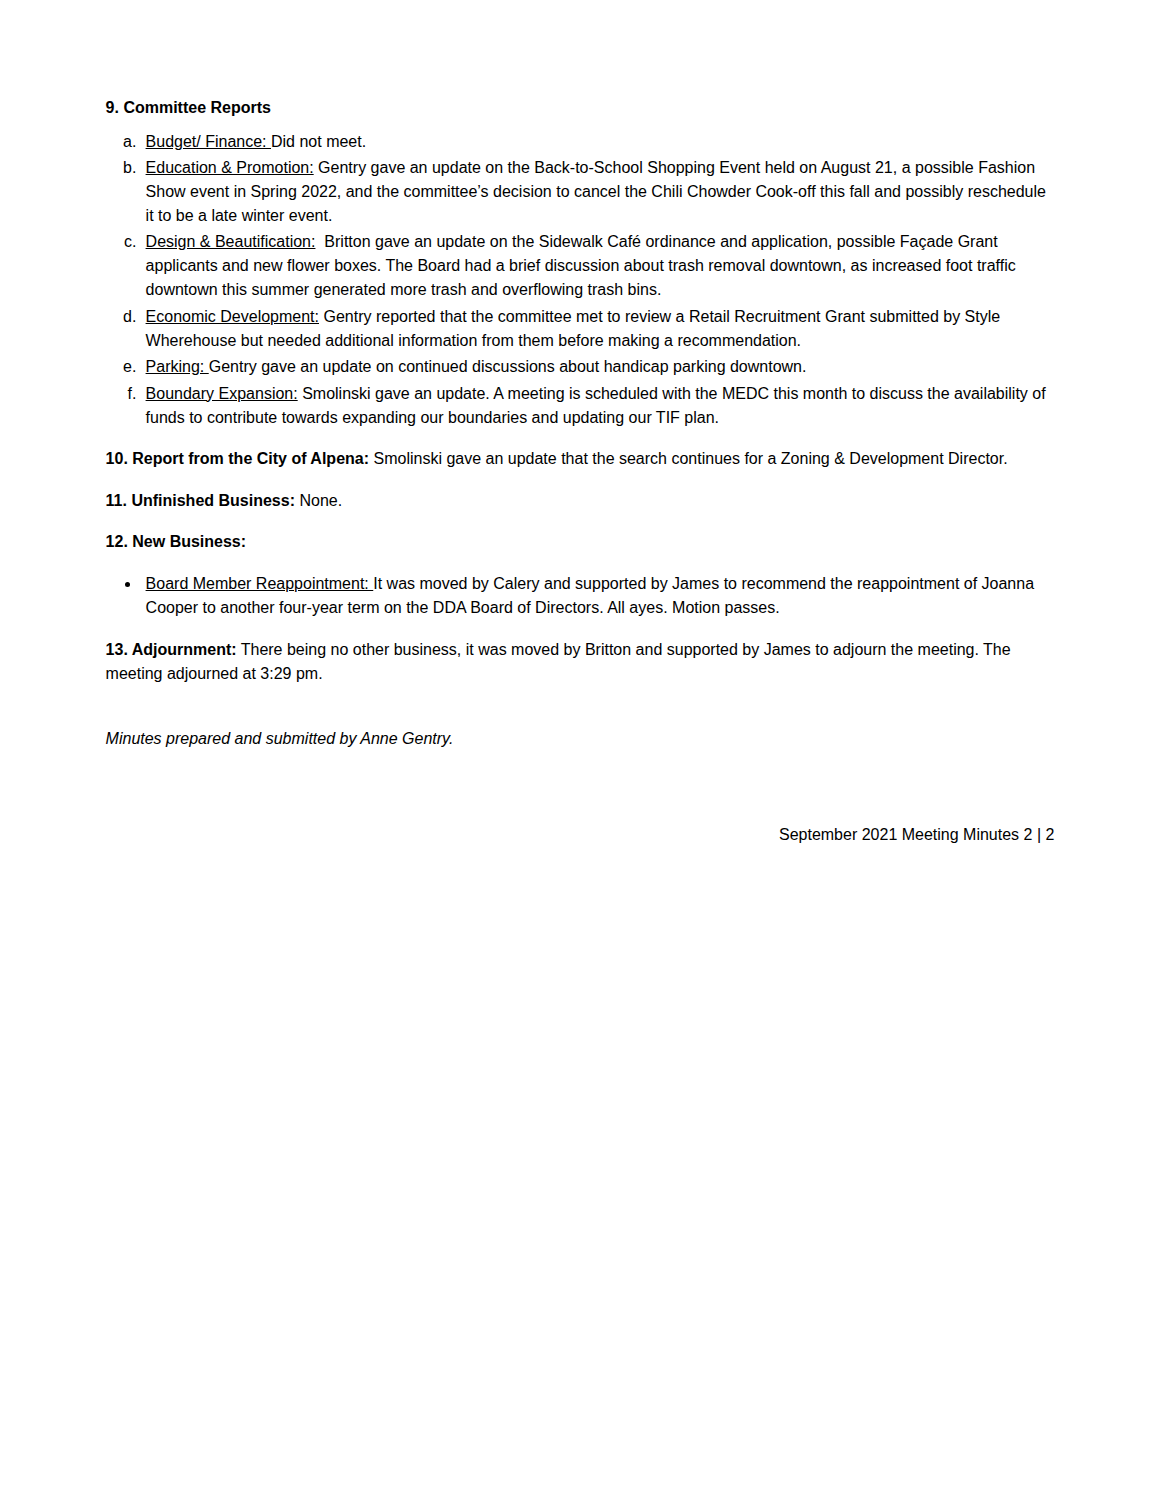9. Committee Reports
Budget/ Finance: Did not meet.
Education & Promotion: Gentry gave an update on the Back-to-School Shopping Event held on August 21, a possible Fashion Show event in Spring 2022, and the committee’s decision to cancel the Chili Chowder Cook-off this fall and possibly reschedule it to be a late winter event.
Design & Beautification: Britton gave an update on the Sidewalk Café ordinance and application, possible Façade Grant applicants and new flower boxes. The Board had a brief discussion about trash removal downtown, as increased foot traffic downtown this summer generated more trash and overflowing trash bins.
Economic Development: Gentry reported that the committee met to review a Retail Recruitment Grant submitted by Style Wherehouse but needed additional information from them before making a recommendation.
Parking: Gentry gave an update on continued discussions about handicap parking downtown.
Boundary Expansion: Smolinski gave an update. A meeting is scheduled with the MEDC this month to discuss the availability of funds to contribute towards expanding our boundaries and updating our TIF plan.
10. Report from the City of Alpena: Smolinski gave an update that the search continues for a Zoning & Development Director.
11. Unfinished Business: None.
12. New Business:
Board Member Reappointment: It was moved by Calery and supported by James to recommend the reappointment of Joanna Cooper to another four-year term on the DDA Board of Directors. All ayes. Motion passes.
13. Adjournment: There being no other business, it was moved by Britton and supported by James to adjourn the meeting. The meeting adjourned at 3:29 pm.
Minutes prepared and submitted by Anne Gentry.
September 2021 Meeting Minutes 2 | 2